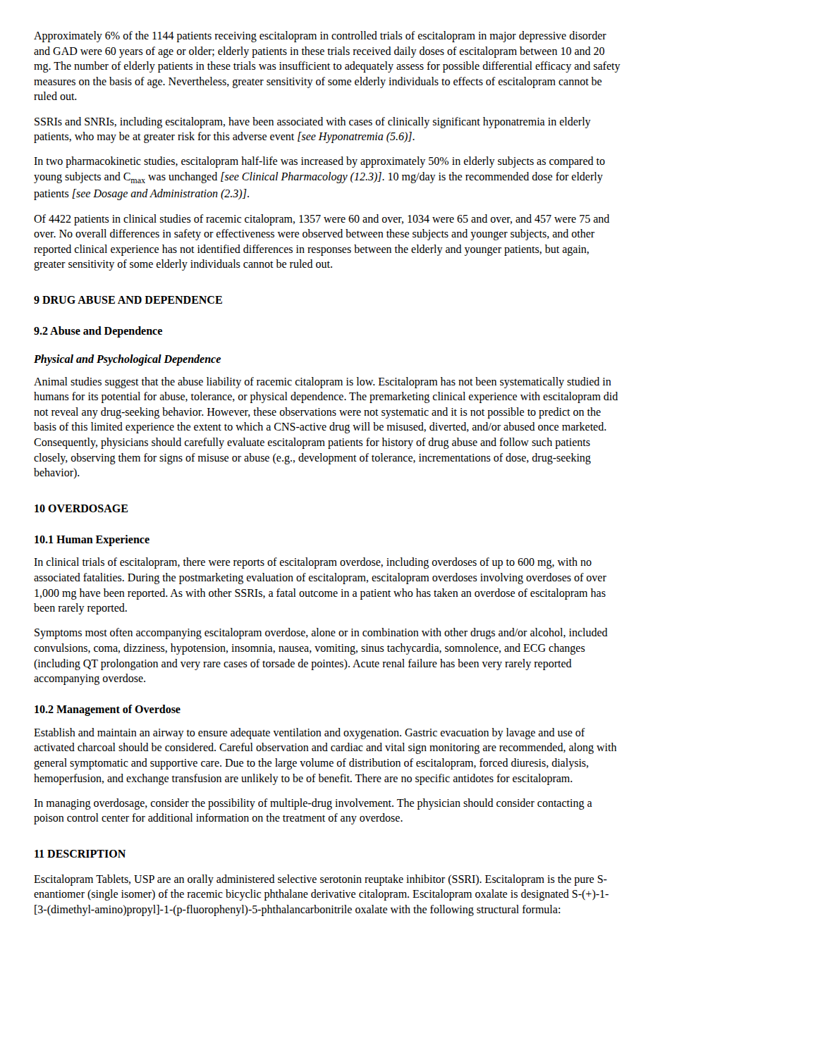Approximately 6% of the 1144 patients receiving escitalopram in controlled trials of escitalopram in major depressive disorder and GAD were 60 years of age or older; elderly patients in these trials received daily doses of escitalopram between 10 and 20 mg. The number of elderly patients in these trials was insufficient to adequately assess for possible differential efficacy and safety measures on the basis of age. Nevertheless, greater sensitivity of some elderly individuals to effects of escitalopram cannot be ruled out.
SSRIs and SNRIs, including escitalopram, have been associated with cases of clinically significant hyponatremia in elderly patients, who may be at greater risk for this adverse event [see Hyponatremia (5.6)].
In two pharmacokinetic studies, escitalopram half-life was increased by approximately 50% in elderly subjects as compared to young subjects and Cmax was unchanged [see Clinical Pharmacology (12.3)]. 10 mg/day is the recommended dose for elderly patients [see Dosage and Administration (2.3)].
Of 4422 patients in clinical studies of racemic citalopram, 1357 were 60 and over, 1034 were 65 and over, and 457 were 75 and over. No overall differences in safety or effectiveness were observed between these subjects and younger subjects, and other reported clinical experience has not identified differences in responses between the elderly and younger patients, but again, greater sensitivity of some elderly individuals cannot be ruled out.
9 DRUG ABUSE AND DEPENDENCE
9.2 Abuse and Dependence
Physical and Psychological Dependence
Animal studies suggest that the abuse liability of racemic citalopram is low. Escitalopram has not been systematically studied in humans for its potential for abuse, tolerance, or physical dependence. The premarketing clinical experience with escitalopram did not reveal any drug-seeking behavior. However, these observations were not systematic and it is not possible to predict on the basis of this limited experience the extent to which a CNS-active drug will be misused, diverted, and/or abused once marketed. Consequently, physicians should carefully evaluate escitalopram patients for history of drug abuse and follow such patients closely, observing them for signs of misuse or abuse (e.g., development of tolerance, incrementations of dose, drug-seeking behavior).
10 OVERDOSAGE
10.1 Human Experience
In clinical trials of escitalopram, there were reports of escitalopram overdose, including overdoses of up to 600 mg, with no associated fatalities. During the postmarketing evaluation of escitalopram, escitalopram overdoses involving overdoses of over 1,000 mg have been reported. As with other SSRIs, a fatal outcome in a patient who has taken an overdose of escitalopram has been rarely reported.
Symptoms most often accompanying escitalopram overdose, alone or in combination with other drugs and/or alcohol, included convulsions, coma, dizziness, hypotension, insomnia, nausea, vomiting, sinus tachycardia, somnolence, and ECG changes (including QT prolongation and very rare cases of torsade de pointes). Acute renal failure has been very rarely reported accompanying overdose.
10.2 Management of Overdose
Establish and maintain an airway to ensure adequate ventilation and oxygenation. Gastric evacuation by lavage and use of activated charcoal should be considered. Careful observation and cardiac and vital sign monitoring are recommended, along with general symptomatic and supportive care. Due to the large volume of distribution of escitalopram, forced diuresis, dialysis, hemoperfusion, and exchange transfusion are unlikely to be of benefit. There are no specific antidotes for escitalopram.
In managing overdosage, consider the possibility of multiple-drug involvement. The physician should consider contacting a poison control center for additional information on the treatment of any overdose.
11 DESCRIPTION
Escitalopram Tablets, USP are an orally administered selective serotonin reuptake inhibitor (SSRI). Escitalopram is the pure S-enantiomer (single isomer) of the racemic bicyclic phthalane derivative citalopram. Escitalopram oxalate is designated S-(+)-1-[3-(dimethyl-amino)propyl]-1-(p-fluorophenyl)-5-phthalancarbonitrile oxalate with the following structural formula: